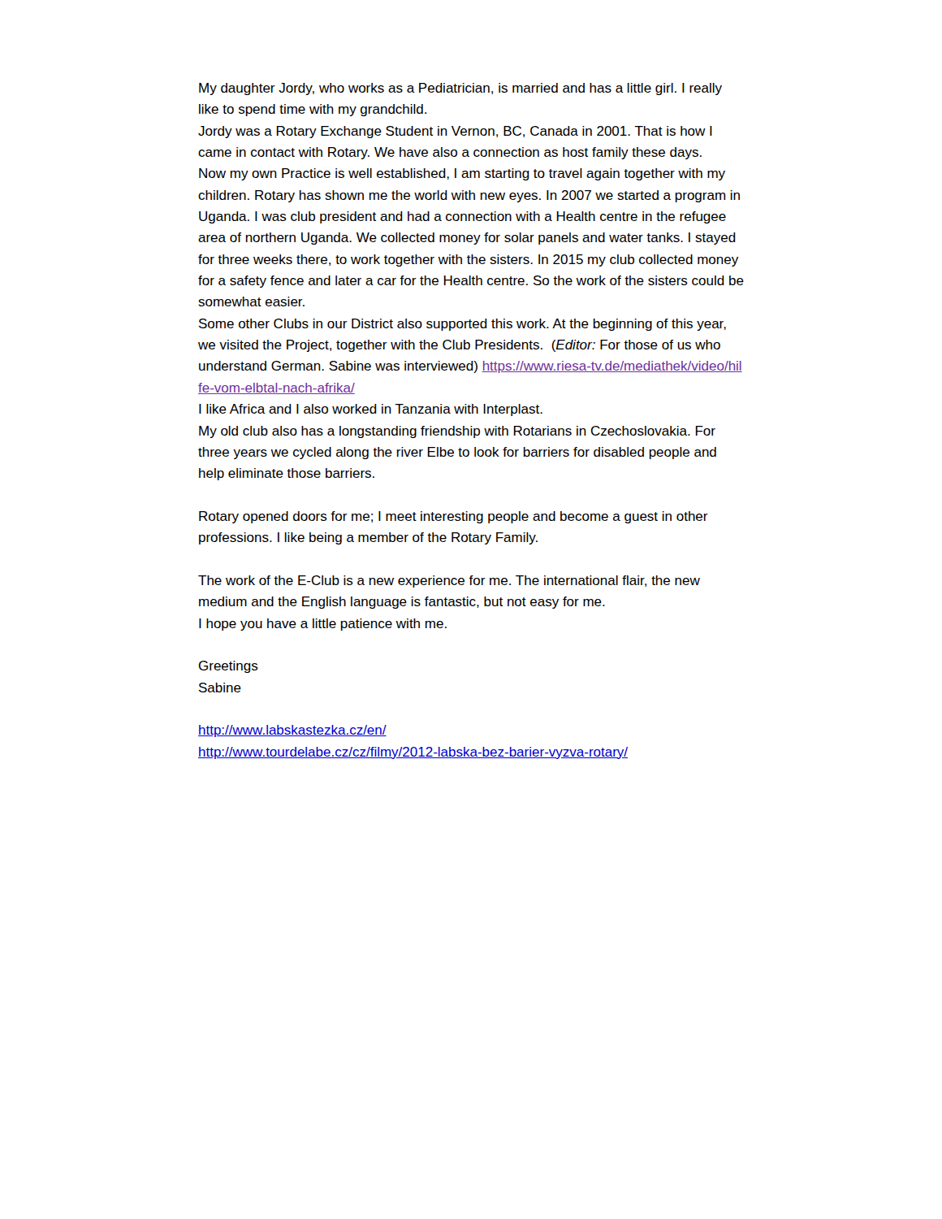My daughter Jordy, who works as a Pediatrician, is married and has a little girl. I really like to spend time with my grandchild.
Jordy was a Rotary Exchange Student in Vernon, BC, Canada in 2001. That is how I came in contact with Rotary. We have also a connection as host family these days.
Now my own Practice is well established, I am starting to travel again together with my children. Rotary has shown me the world with new eyes. In 2007 we started a program in Uganda. I was club president and had a connection with a Health centre in the refugee area of northern Uganda. We collected money for solar panels and water tanks. I stayed for three weeks there, to work together with the sisters. In 2015 my club collected money for a safety fence and later a car for the Health centre. So the work of the sisters could be somewhat easier.
Some other Clubs in our District also supported this work. At the beginning of this year, we visited the Project, together with the Club Presidents. (Editor: For those of us who understand German. Sabine was interviewed) https://www.riesa-tv.de/mediathek/video/hilfe-vom-elbtal-nach-afrika/
I like Africa and I also worked in Tanzania with Interplast.
My old club also has a longstanding friendship with Rotarians in Czechoslovakia. For three years we cycled along the river Elbe to look for barriers for disabled people and help eliminate those barriers.
Rotary opened doors for me; I meet interesting people and become a guest in other professions. I like being a member of the Rotary Family.
The work of the E-Club is a new experience for me. The international flair, the new medium and the English language is fantastic, but not easy for me.
I hope you have a little patience with me.
Greetings
Sabine
http://www.labskastezka.cz/en/ http://www.tourdelabe.cz/cz/filmy/2012-labska-bez-barier-vyzva-rotary/